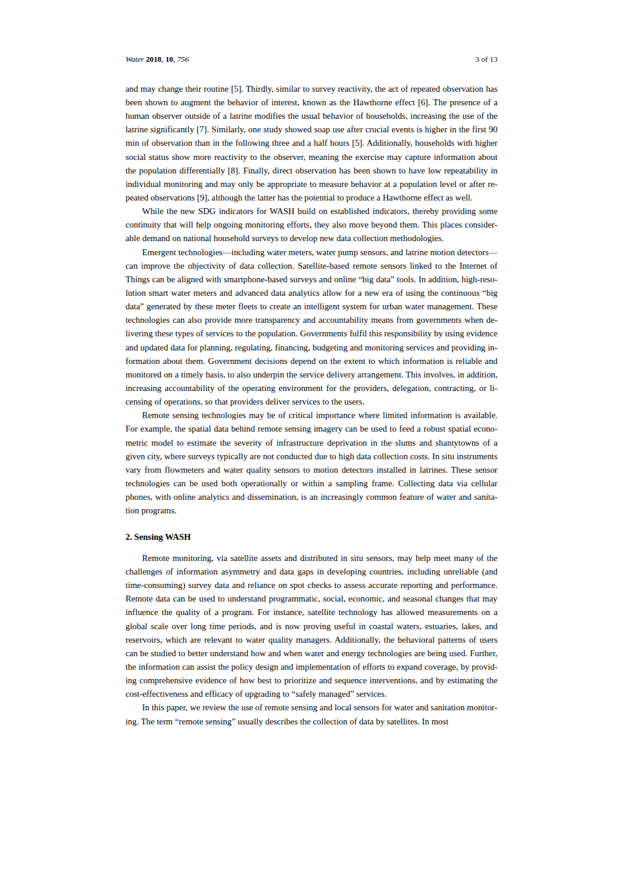Water 2018, 10, 756
3 of 13
and may change their routine [5]. Thirdly, similar to survey reactivity, the act of repeated observation has been shown to augment the behavior of interest, known as the Hawthorne effect [6]. The presence of a human observer outside of a latrine modifies the usual behavior of households, increasing the use of the latrine significantly [7]. Similarly, one study showed soap use after crucial events is higher in the first 90 min of observation than in the following three and a half hours [5]. Additionally, households with higher social status show more reactivity to the observer, meaning the exercise may capture information about the population differentially [8]. Finally, direct observation has been shown to have low repeatability in individual monitoring and may only be appropriate to measure behavior at a population level or after repeated observations [9], although the latter has the potential to produce a Hawthorne effect as well.
While the new SDG indicators for WASH build on established indicators, thereby providing some continuity that will help ongoing monitoring efforts, they also move beyond them. This places considerable demand on national household surveys to develop new data collection methodologies.
Emergent technologies—including water meters, water pump sensors, and latrine motion detectors—can improve the objectivity of data collection. Satellite-based remote sensors linked to the Internet of Things can be aligned with smartphone-based surveys and online “big data” tools. In addition, high-resolution smart water meters and advanced data analytics allow for a new era of using the continuous “big data” generated by these meter fleets to create an intelligent system for urban water management. These technologies can also provide more transparency and accountability means from governments when delivering these types of services to the population. Governments fulfil this responsibility by using evidence and updated data for planning, regulating, financing, budgeting and monitoring services and providing information about them. Government decisions depend on the extent to which information is reliable and monitored on a timely basis, to also underpin the service delivery arrangement. This involves, in addition, increasing accountability of the operating environment for the providers, delegation, contracting, or licensing of operations, so that providers deliver services to the users.
Remote sensing technologies may be of critical importance where limited information is available. For example, the spatial data behind remote sensing imagery can be used to feed a robust spatial econometric model to estimate the severity of infrastructure deprivation in the slums and shantytowns of a given city, where surveys typically are not conducted due to high data collection costs. In situ instruments vary from flowmeters and water quality sensors to motion detectors installed in latrines. These sensor technologies can be used both operationally or within a sampling frame. Collecting data via cellular phones, with online analytics and dissemination, is an increasingly common feature of water and sanitation programs.
2. Sensing WASH
Remote monitoring, via satellite assets and distributed in situ sensors, may help meet many of the challenges of information asymmetry and data gaps in developing countries, including unreliable (and time-consuming) survey data and reliance on spot checks to assess accurate reporting and performance. Remote data can be used to understand programmatic, social, economic, and seasonal changes that may influence the quality of a program. For instance, satellite technology has allowed measurements on a global scale over long time periods, and is now proving useful in coastal waters, estuaries, lakes, and reservoirs, which are relevant to water quality managers. Additionally, the behavioral patterns of users can be studied to better understand how and when water and energy technologies are being used. Further, the information can assist the policy design and implementation of efforts to expand coverage, by providing comprehensive evidence of how best to prioritize and sequence interventions, and by estimating the cost-effectiveness and efficacy of upgrading to “safely managed” services.
In this paper, we review the use of remote sensing and local sensors for water and sanitation monitoring. The term “remote sensing” usually describes the collection of data by satellites. In most